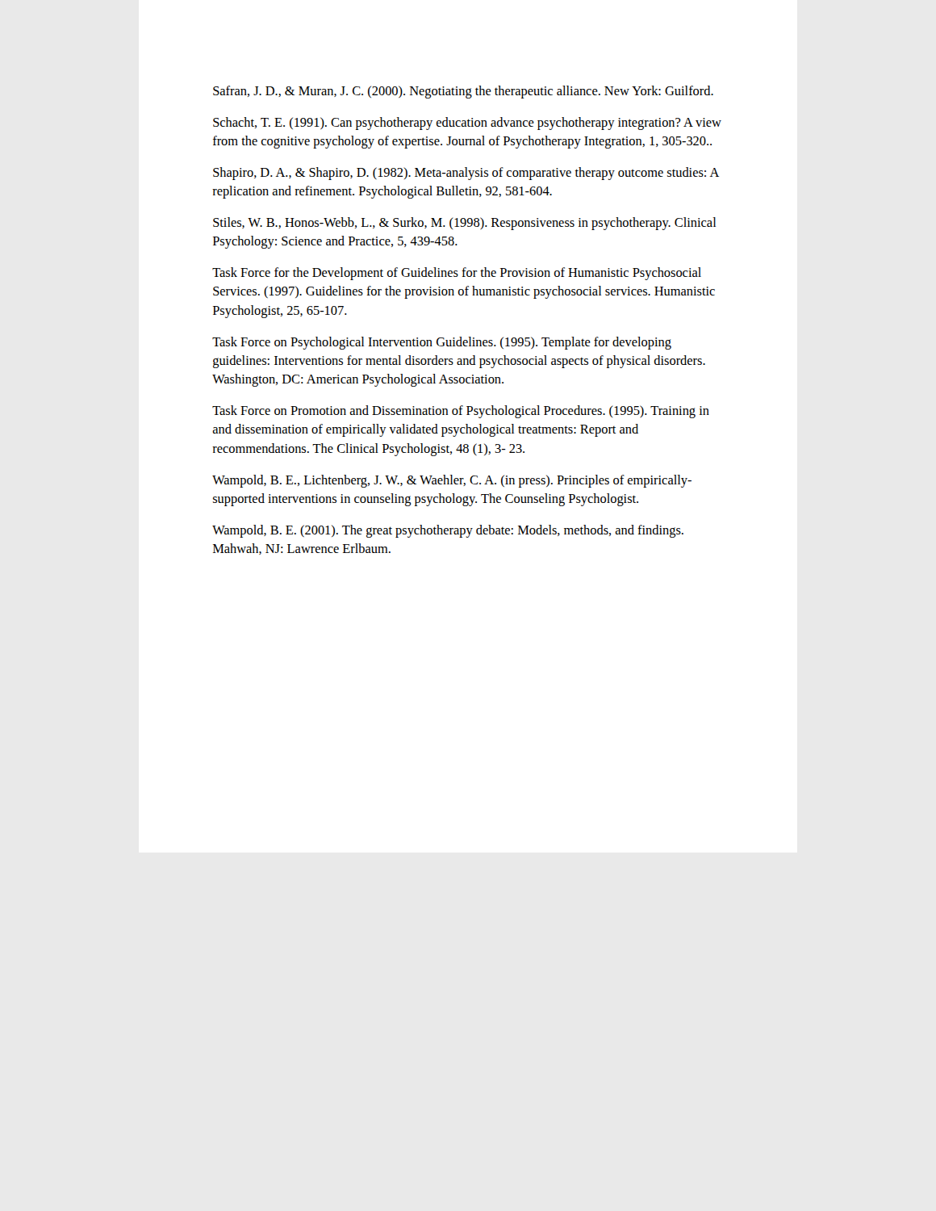Safran, J. D., & Muran, J. C. (2000). Negotiating the therapeutic alliance. New York: Guilford.
Schacht, T. E. (1991). Can psychotherapy education advance psychotherapy integration? A view from the cognitive psychology of expertise. Journal of Psychotherapy Integration, 1, 305-320..
Shapiro, D. A., & Shapiro, D. (1982). Meta-analysis of comparative therapy outcome studies: A replication and refinement. Psychological Bulletin, 92, 581-604.
Stiles, W. B., Honos-Webb, L., & Surko, M. (1998). Responsiveness in psychotherapy. Clinical Psychology: Science and Practice, 5, 439-458.
Task Force for the Development of Guidelines for the Provision of Humanistic Psychosocial Services. (1997). Guidelines for the provision of humanistic psychosocial services. Humanistic Psychologist, 25, 65-107.
Task Force on Psychological Intervention Guidelines. (1995). Template for developing guidelines: Interventions for mental disorders and psychosocial aspects of physical disorders. Washington, DC: American Psychological Association.
Task Force on Promotion and Dissemination of Psychological Procedures. (1995). Training in and dissemination of empirically validated psychological treatments: Report and recommendations. The Clinical Psychologist, 48 (1), 3- 23.
Wampold, B. E., Lichtenberg, J. W., & Waehler, C. A. (in press). Principles of empirically-supported interventions in counseling psychology. The Counseling Psychologist.
Wampold, B. E. (2001). The great psychotherapy debate: Models, methods, and findings. Mahwah, NJ: Lawrence Erlbaum.